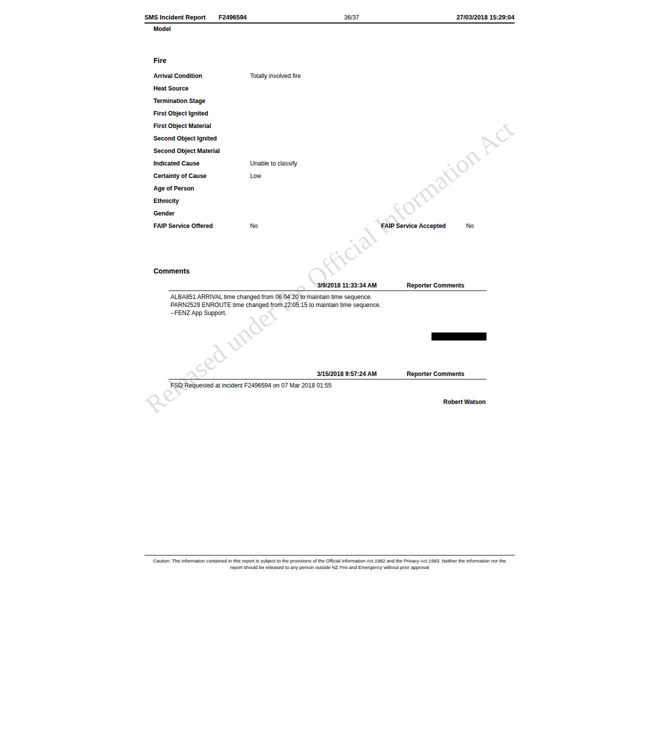SMS Incident Report F2496594
36/37
27/03/2018 15:29:04
Model
Fire
| Arrival Condition | Totally involved fire | | |
| Heat Source | | | |
| Termination Stage | | | |
| First Object Ignited | | | |
| First Object Material | | | |
| Second Object Ignited | | | |
| Second Object Material | | | |
| Indicated Cause | Unable to classify | | |
| Certainty of Cause | Low | | |
| Age of Person | | | |
| Ethnicity | | | |
| Gender | | | |
| FAIP Service Offered | No | FAIP Service Accepted | No |
Comments
3/9/2018 11:33:34 AM Reporter Comments
ALBA851 ARRIVAL time changed from 06:04:20 to maintain time sequence.
PARN2529 ENROUTE time changed from 22:05:15 to maintain time sequence.
--FENZ App Support.
3/15/2018 9:57:24 AM Reporter Comments
FSO Requested at incident F2496594 on 07 Mar 2018 01:55
Robert Watson
Released under the Official Information Act
Caution: The information contained in this report is subject to the provisions of the Official Information Act 1982 and the Privacy Act 1993. Neither the information nor the
report should be released to any person outside NZ Fire and Emergency without prior approval